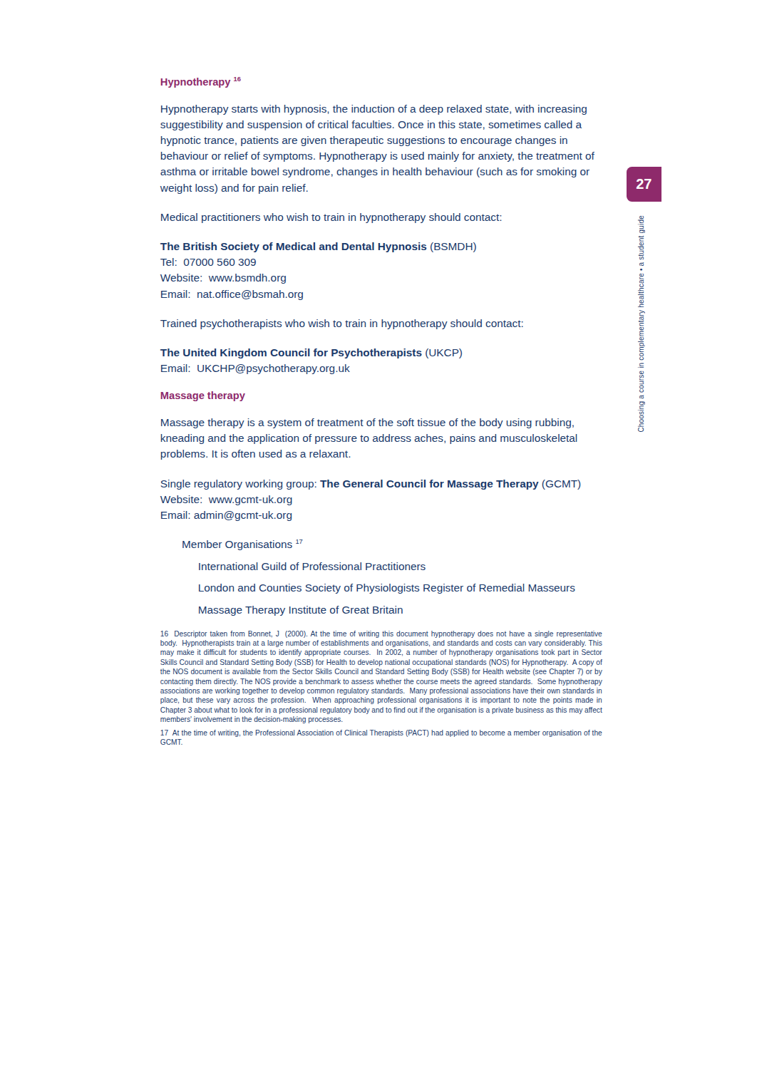27
Choosing a course in complementary healthcare • a student guide
Hypnotherapy 16
Hypnotherapy starts with hypnosis, the induction of a deep relaxed state, with increasing suggestibility and suspension of critical faculties. Once in this state, sometimes called a hypnotic trance, patients are given therapeutic suggestions to encourage changes in behaviour or relief of symptoms. Hypnotherapy is used mainly for anxiety, the treatment of asthma or irritable bowel syndrome, changes in health behaviour (such as for smoking or weight loss) and for pain relief.
Medical practitioners who wish to train in hypnotherapy should contact:
The British Society of Medical and Dental Hypnosis (BSMDH)
Tel: 07000 560 309
Website: www.bsmdh.org
Email: nat.office@bsmah.org
Trained psychotherapists who wish to train in hypnotherapy should contact:
The United Kingdom Council for Psychotherapists (UKCP)
Email: UKCHP@psychotherapy.org.uk
Massage therapy
Massage therapy is a system of treatment of the soft tissue of the body using rubbing, kneading and the application of pressure to address aches, pains and musculoskeletal problems. It is often used as a relaxant.
Single regulatory working group: The General Council for Massage Therapy (GCMT)
Website: www.gcmt-uk.org
Email: admin@gcmt-uk.org
Member Organisations 17
International Guild of Professional Practitioners
London and Counties Society of Physiologists Register of Remedial Masseurs
Massage Therapy Institute of Great Britain
16 Descriptor taken from Bonnet, J (2000). At the time of writing this document hypnotherapy does not have a single representative body. Hypnotherapists train at a large number of establishments and organisations, and standards and costs can vary considerably. This may make it difficult for students to identify appropriate courses. In 2002, a number of hypnotherapy organisations took part in Sector Skills Council and Standard Setting Body (SSB) for Health to develop national occupational standards (NOS) for Hypnotherapy. A copy of the NOS document is available from the Sector Skills Council and Standard Setting Body (SSB) for Health website (see Chapter 7) or by contacting them directly. The NOS provide a benchmark to assess whether the course meets the agreed standards. Some hypnotherapy associations are working together to develop common regulatory standards. Many professional associations have their own standards in place, but these vary across the profession. When approaching professional organisations it is important to note the points made in Chapter 3 about what to look for in a professional regulatory body and to find out if the organisation is a private business as this may affect members' involvement in the decision-making processes.
17 At the time of writing, the Professional Association of Clinical Therapists (PACT) had applied to become a member organisation of the GCMT.